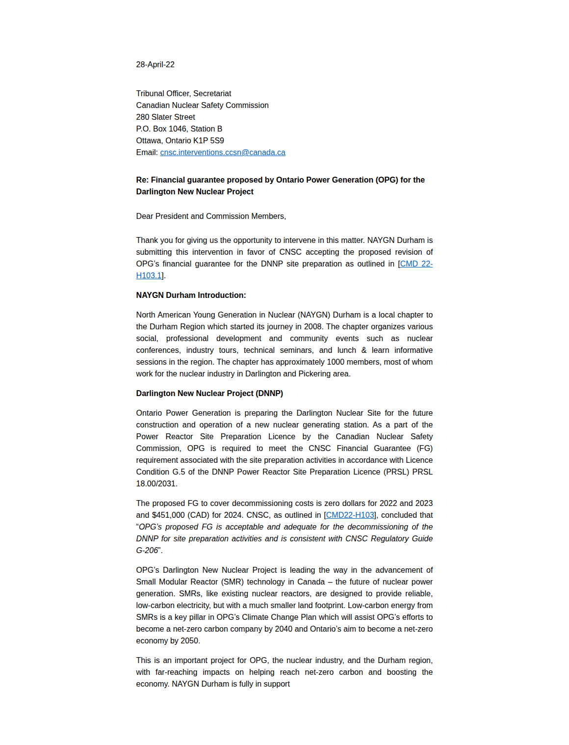28-April-22
Tribunal Officer, Secretariat
Canadian Nuclear Safety Commission
280 Slater Street
P.O. Box 1046, Station B
Ottawa, Ontario K1P 5S9
Email: cnsc.interventions.ccsn@canada.ca
Re: Financial guarantee proposed by Ontario Power Generation (OPG) for the Darlington New Nuclear Project
Dear President and Commission Members,
Thank you for giving us the opportunity to intervene in this matter. NAYGN Durham is submitting this intervention in favor of CNSC accepting the proposed revision of OPG’s financial guarantee for the DNNP site preparation as outlined in [CMD 22-H103.1].
NAYGN Durham Introduction:
North American Young Generation in Nuclear (NAYGN) Durham is a local chapter to the Durham Region which started its journey in 2008. The chapter organizes various social, professional development and community events such as nuclear conferences, industry tours, technical seminars, and lunch & learn informative sessions in the region. The chapter has approximately 1000 members, most of whom work for the nuclear industry in Darlington and Pickering area.
Darlington New Nuclear Project (DNNP)
Ontario Power Generation is preparing the Darlington Nuclear Site for the future construction and operation of a new nuclear generating station. As a part of the Power Reactor Site Preparation Licence by the Canadian Nuclear Safety Commission, OPG is required to meet the CNSC Financial Guarantee (FG) requirement associated with the site preparation activities in accordance with Licence Condition G.5 of the DNNP Power Reactor Site Preparation Licence (PRSL) PRSL 18.00/2031.
The proposed FG to cover decommissioning costs is zero dollars for 2022 and 2023 and $451,000 (CAD) for 2024. CNSC, as outlined in [CMD22-H103], concluded that “OPG’s proposed FG is acceptable and adequate for the decommissioning of the DNNP for site preparation activities and is consistent with CNSC Regulatory Guide G-206”.
OPG’s Darlington New Nuclear Project is leading the way in the advancement of Small Modular Reactor (SMR) technology in Canada – the future of nuclear power generation. SMRs, like existing nuclear reactors, are designed to provide reliable, low-carbon electricity, but with a much smaller land footprint. Low-carbon energy from SMRs is a key pillar in OPG’s Climate Change Plan which will assist OPG’s efforts to become a net-zero carbon company by 2040 and Ontario’s aim to become a net-zero economy by 2050.
This is an important project for OPG, the nuclear industry, and the Durham region, with far-reaching impacts on helping reach net-zero carbon and boosting the economy. NAYGN Durham is fully in support